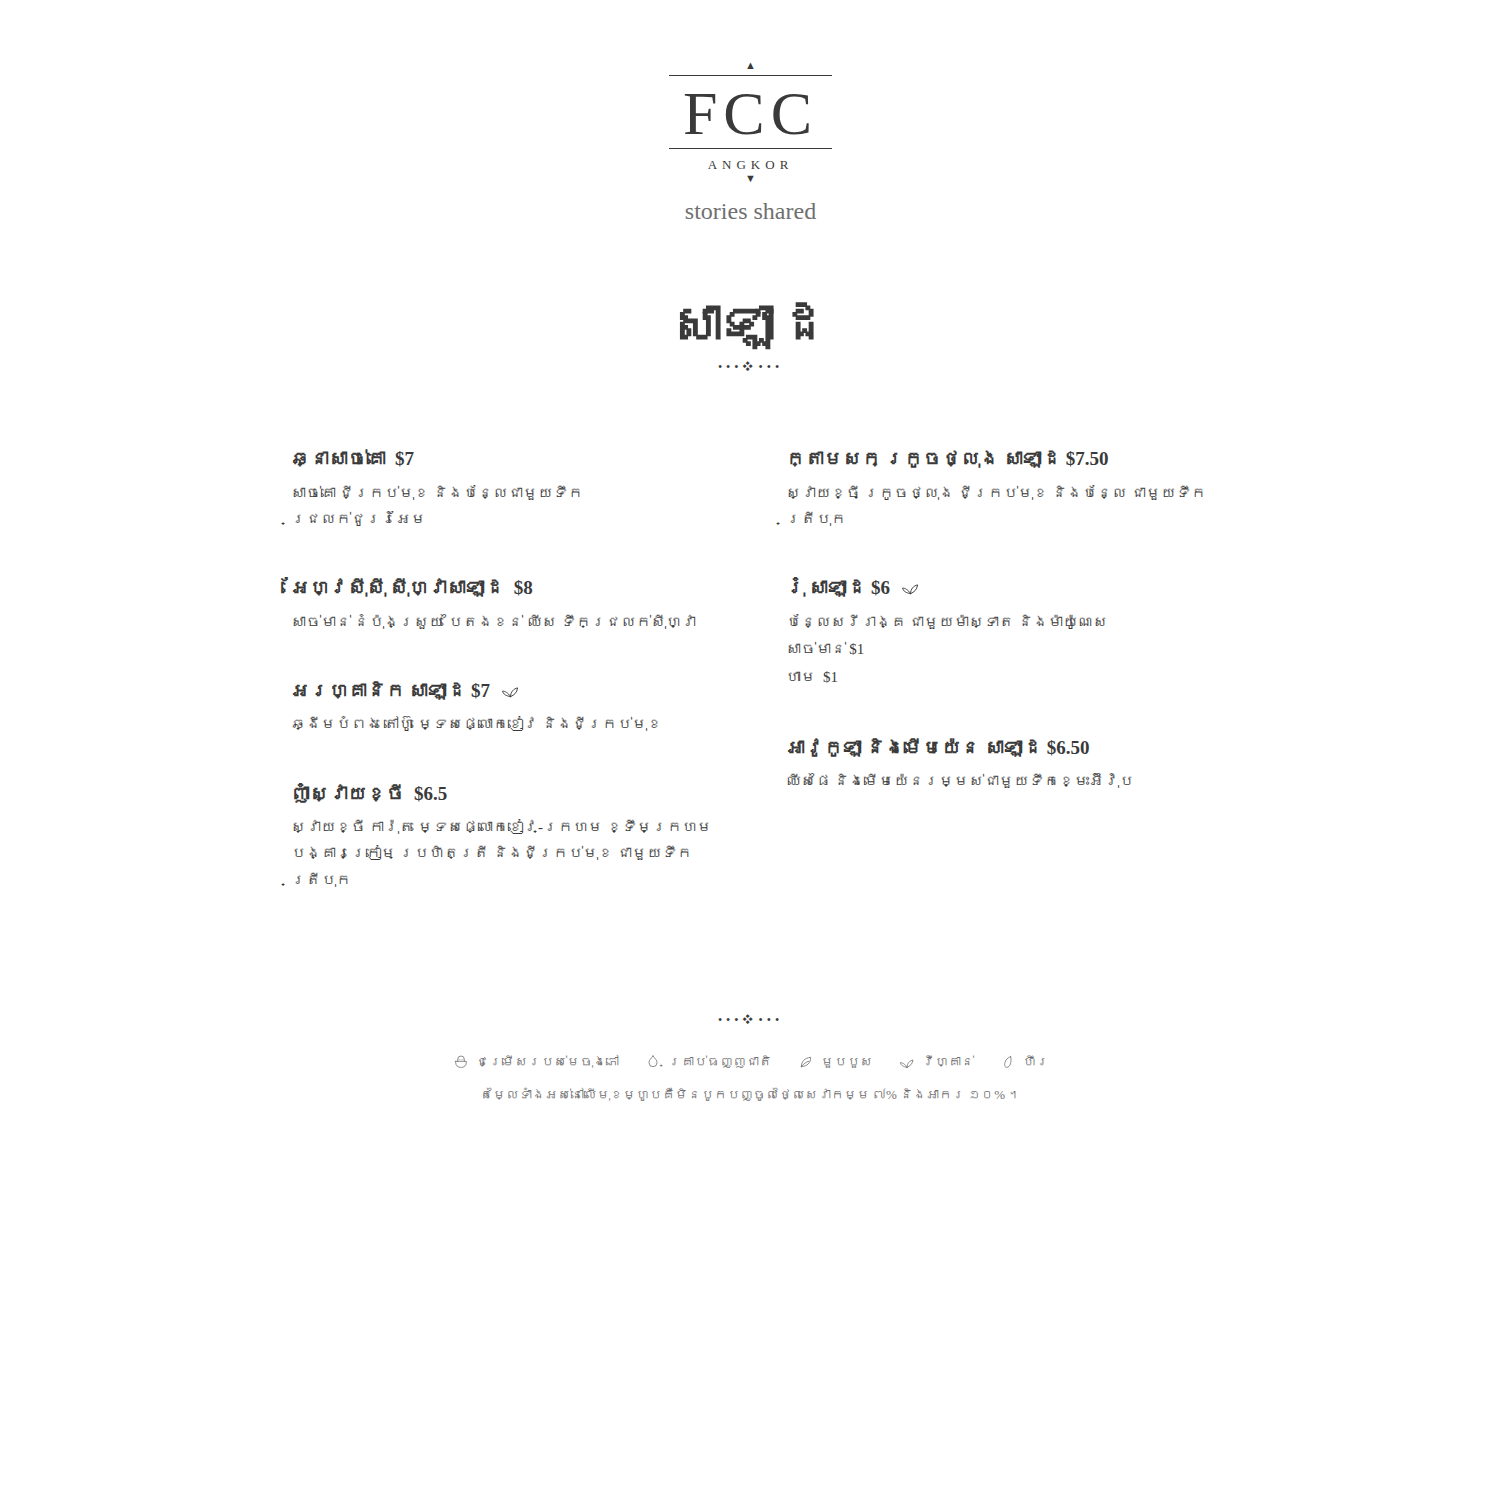▲
FCC
ANGKOR
▼
stories shared
សាឡាដ
ឆ្នាសាច់គោ $7
សាច់គោ ជីក្រប់មុខ និងបន្លែជាមួយទឹកជ្រលក់ជូររំអែម
អែហ្វសុីសុី សុីហ្វាសាឡាដ $8
សាច់មាន់ នំប៉ុងស្រួយ បៃតងខន់ ឈីស ទឹកជ្រលក់សុីហ្វា
អរហ្គានិក សាឡាដ $7
ឆ្ងីមបំពង តៅហ៊ូ ម្ទេសផ្លោកខៀវ និងជីក្រប់មុខ
ញាំស្វាយខ្ចី $6.5
ស្វាយខ្ចី ការ៉ុត ម្ទេសផ្លោកខៀវ-ក្រហម ខ្ទឹមក្រហម
បង្គារក្រៀម ប្រហិតត្រី និងជីក្រប់មុខ ជាមួយទឹកត្រីបុក
ក្តាមសក ក្រូចថ្លុង សាឡាដ $7.50
ស្វាយខ្ចី ក្រូចថ្លុង ជីក្រប់មុខ និងបន្លែ ជាមួយទឹកត្រីបុក
រុំ សាឡាដ $6
បន្លែសរីរាង្គ ជាមួយម៉ាស្ទាត និងម៉ាយ៉ូណេស
សាច់មាន់ $1
ហាម $1
អាវូកូឡា និងមើមយ៉េន សាឡាដ $6.50
ឈីសផៃ និងមើមយ៉េនរម្មស់ជាមួយទឹកខ្មេះអ៊ីវុំប
ជម្រើសរបស់មេចុងភៅ គ្រាប់ធញ្ញជាតិ មួបបួស វីហ្គាន់ ហឹរ
តម្លៃទាំងអស់នៅលើមុខម្ហូបគឺមិនបូកបញ្ចូលថ្លៃសេវាកម្ម ៧% និងអាករ ១០% ។